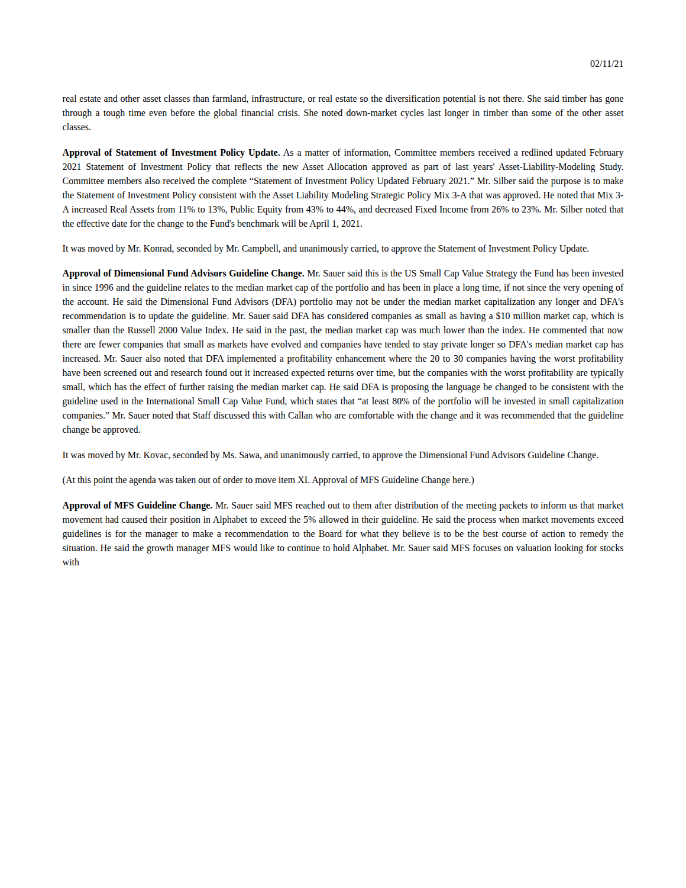02/11/21
real estate and other asset classes than farmland, infrastructure, or real estate so the diversification potential is not there. She said timber has gone through a tough time even before the global financial crisis. She noted down-market cycles last longer in timber than some of the other asset classes.
Approval of Statement of Investment Policy Update. As a matter of information, Committee members received a redlined updated February 2021 Statement of Investment Policy that reflects the new Asset Allocation approved as part of last years' Asset-Liability-Modeling Study. Committee members also received the complete “Statement of Investment Policy Updated February 2021.” Mr. Silber said the purpose is to make the Statement of Investment Policy consistent with the Asset Liability Modeling Strategic Policy Mix 3-A that was approved. He noted that Mix 3-A increased Real Assets from 11% to 13%, Public Equity from 43% to 44%, and decreased Fixed Income from 26% to 23%. Mr. Silber noted that the effective date for the change to the Fund's benchmark will be April 1, 2021.
It was moved by Mr. Konrad, seconded by Mr. Campbell, and unanimously carried, to approve the Statement of Investment Policy Update.
Approval of Dimensional Fund Advisors Guideline Change. Mr. Sauer said this is the US Small Cap Value Strategy the Fund has been invested in since 1996 and the guideline relates to the median market cap of the portfolio and has been in place a long time, if not since the very opening of the account. He said the Dimensional Fund Advisors (DFA) portfolio may not be under the median market capitalization any longer and DFA's recommendation is to update the guideline. Mr. Sauer said DFA has considered companies as small as having a $10 million market cap, which is smaller than the Russell 2000 Value Index. He said in the past, the median market cap was much lower than the index. He commented that now there are fewer companies that small as markets have evolved and companies have tended to stay private longer so DFA's median market cap has increased. Mr. Sauer also noted that DFA implemented a profitability enhancement where the 20 to 30 companies having the worst profitability have been screened out and research found out it increased expected returns over time, but the companies with the worst profitability are typically small, which has the effect of further raising the median market cap. He said DFA is proposing the language be changed to be consistent with the guideline used in the International Small Cap Value Fund, which states that “at least 80% of the portfolio will be invested in small capitalization companies.” Mr. Sauer noted that Staff discussed this with Callan who are comfortable with the change and it was recommended that the guideline change be approved.
It was moved by Mr. Kovac, seconded by Ms. Sawa, and unanimously carried, to approve the Dimensional Fund Advisors Guideline Change.
(At this point the agenda was taken out of order to move item XI. Approval of MFS Guideline Change here.)
Approval of MFS Guideline Change. Mr. Sauer said MFS reached out to them after distribution of the meeting packets to inform us that market movement had caused their position in Alphabet to exceed the 5% allowed in their guideline. He said the process when market movements exceed guidelines is for the manager to make a recommendation to the Board for what they believe is to be the best course of action to remedy the situation. He said the growth manager MFS would like to continue to hold Alphabet. Mr. Sauer said MFS focuses on valuation looking for stocks with